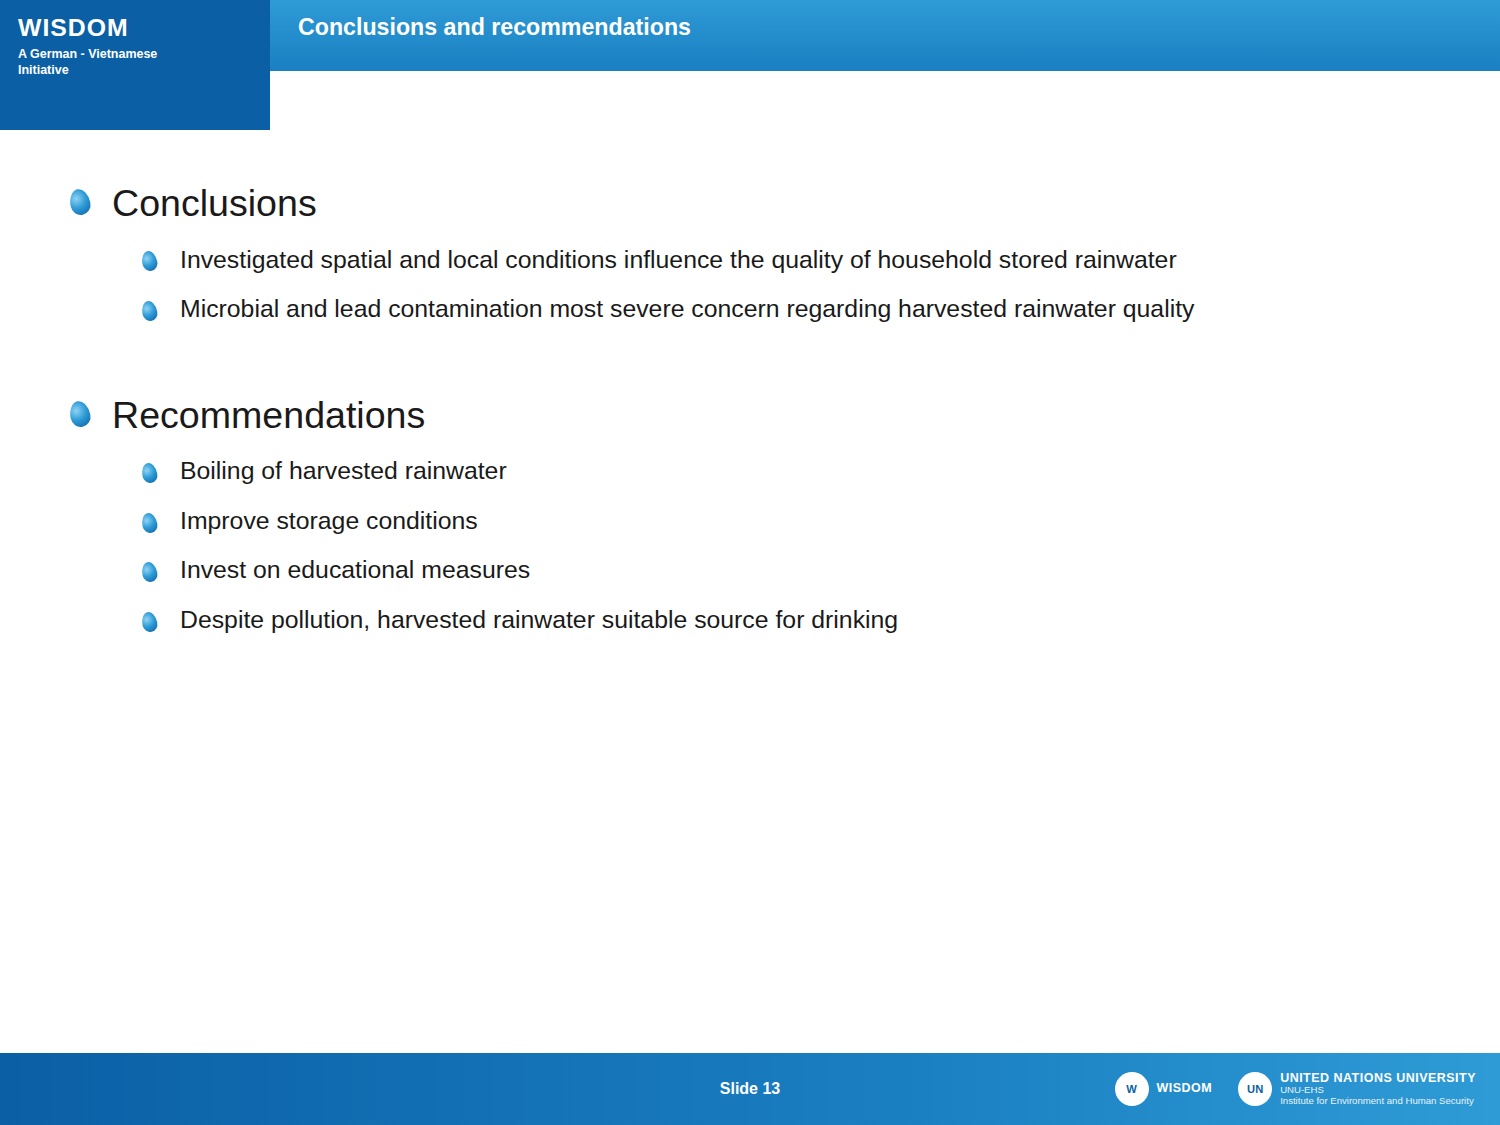WISDOM
A German - Vietnamese
Initiative
Conclusions and recommendations
Conclusions
Investigated spatial and local conditions influence the quality of household stored rainwater
Microbial and lead contamination most severe concern regarding harvested rainwater quality
Recommendations
Boiling of harvested rainwater
Improve storage conditions
Invest on educational measures
Despite pollution, harvested rainwater suitable source for drinking
Slide 13
W
WISDOM
UN
UNITED NATIONS UNIVERSITY UNU-EHS Institute for Environment and Human Security